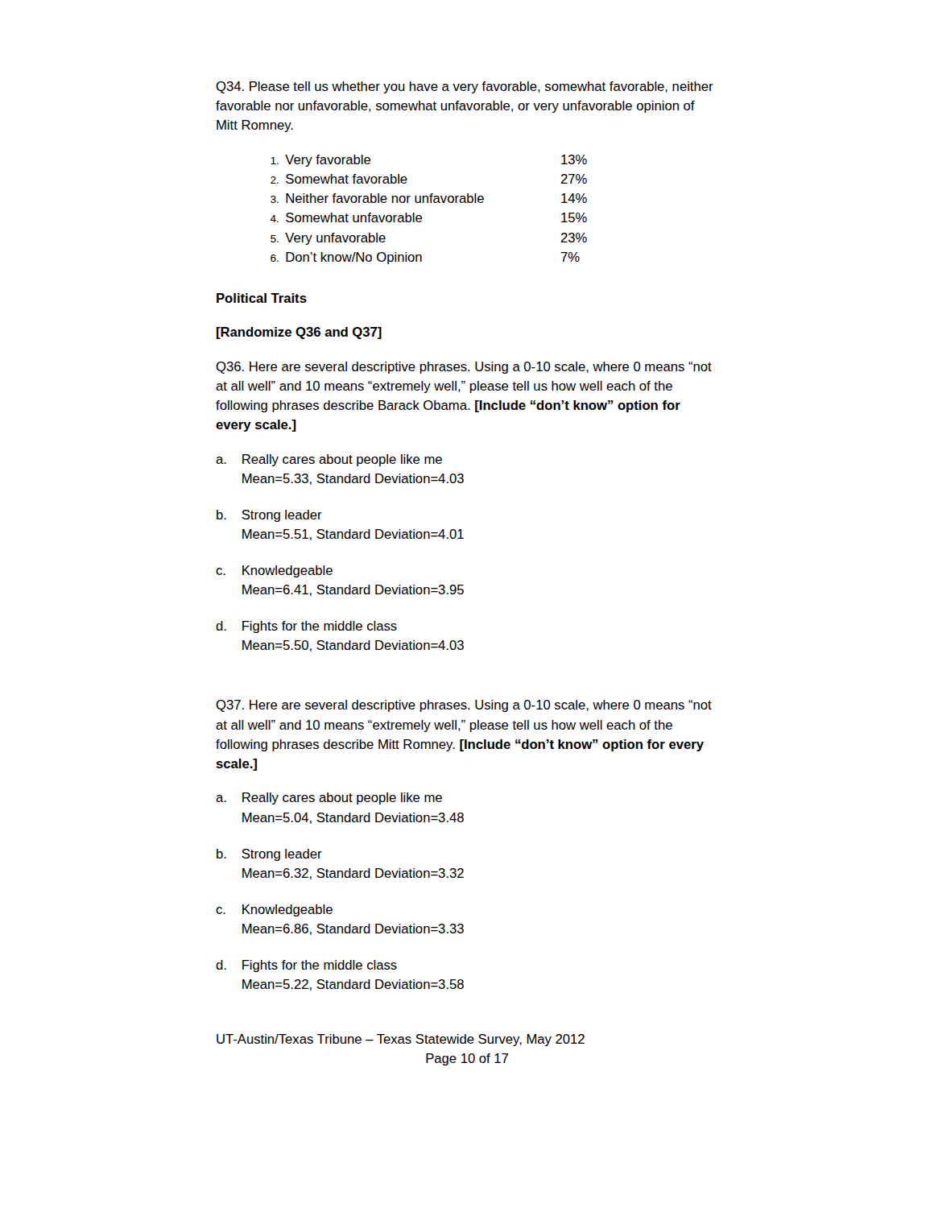Q34. Please tell us whether you have a very favorable, somewhat favorable, neither favorable nor unfavorable, somewhat unfavorable, or very unfavorable opinion of Mitt Romney.
1. Very favorable 13%
2. Somewhat favorable 27%
3. Neither favorable nor unfavorable 14%
4. Somewhat unfavorable 15%
5. Very unfavorable 23%
6. Don’t know/No Opinion 7%
Political Traits
[Randomize Q36 and Q37]
Q36. Here are several descriptive phrases. Using a 0-10 scale, where 0 means “not at all well” and 10 means “extremely well,” please tell us how well each of the following phrases describe Barack Obama. [Include “don’t know” option for every scale.]
a. Really cares about people like meMean=5.33, Standard Deviation=4.03
b. Strong leaderMean=5.51, Standard Deviation=4.01
c. KnowledgeableMean=6.41, Standard Deviation=3.95
d. Fights for the middle classMean=5.50, Standard Deviation=4.03
Q37. Here are several descriptive phrases. Using a 0-10 scale, where 0 means “not at all well” and 10 means “extremely well,” please tell us how well each of the following phrases describe Mitt Romney. [Include “don’t know” option for every scale.]
a. Really cares about people like meMean=5.04, Standard Deviation=3.48
b. Strong leaderMean=6.32, Standard Deviation=3.32
c. KnowledgeableMean=6.86, Standard Deviation=3.33
d. Fights for the middle classMean=5.22, Standard Deviation=3.58
UT-Austin/Texas Tribune – Texas Statewide Survey, May 2012
Page 10 of 17